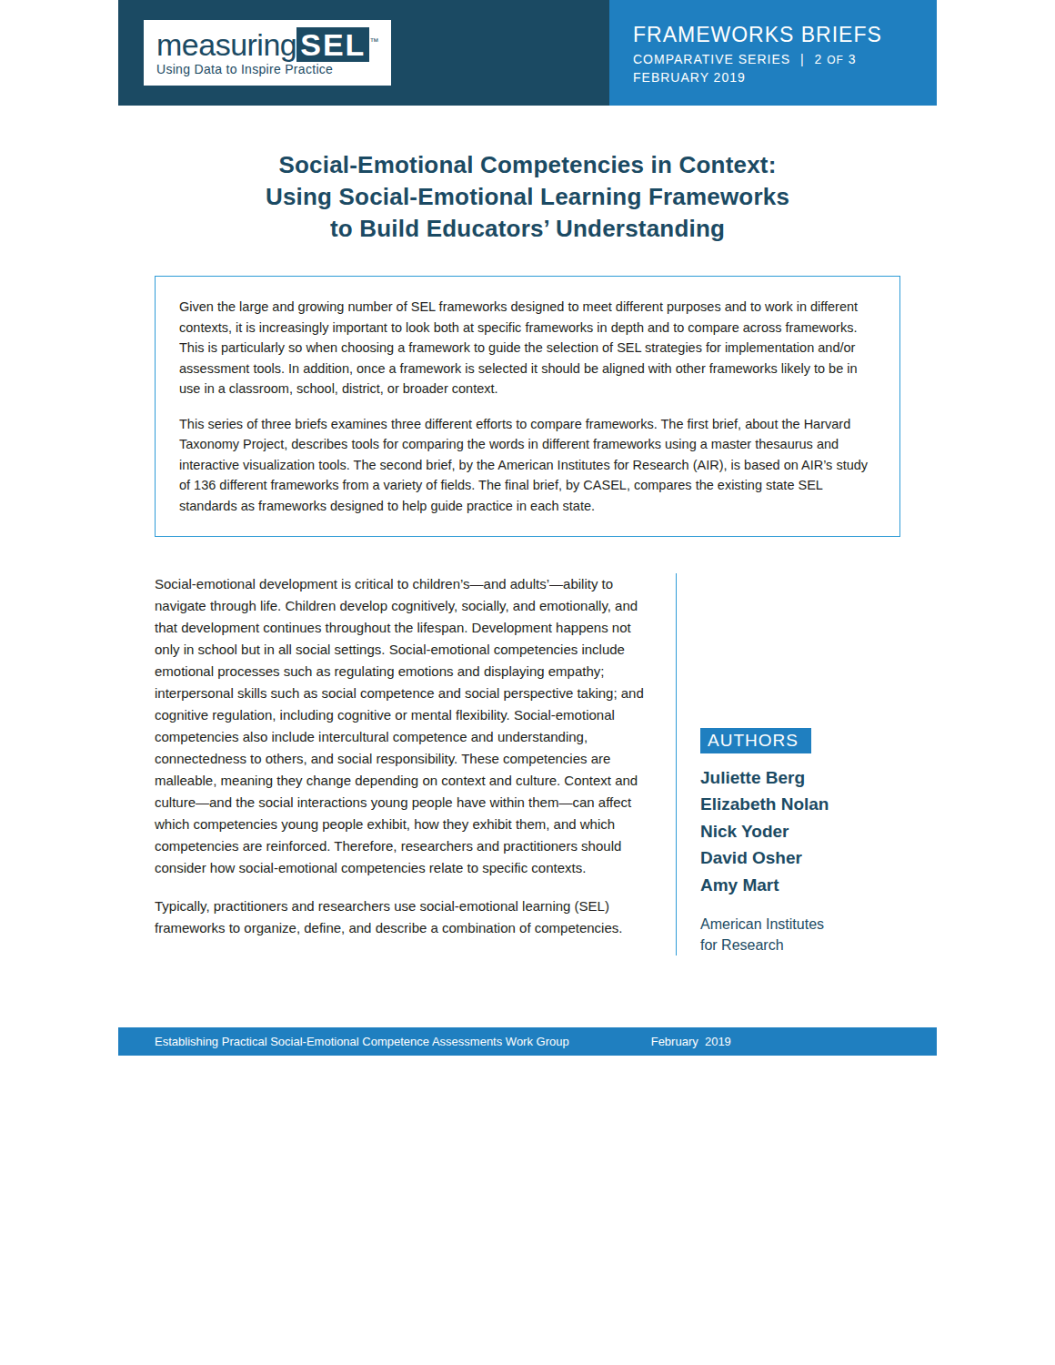measuringSEL™
Using Data to Inspire Practice
FRAMEWORKS BRIEFS
COMPARATIVE SERIES | 2 OF 3
FEBRUARY 2019
Social-Emotional Competencies in Context:
Using Social-Emotional Learning Frameworks
to Build Educators’ Understanding
Given the large and growing number of SEL frameworks designed to meet different purposes and to work in different contexts, it is increasingly important to look both at specific frameworks in depth and to compare across frameworks. This is particularly so when choosing a framework to guide the selection of SEL strategies for implementation and/or assessment tools. In addition, once a framework is selected it should be aligned with other frameworks likely to be in use in a classroom, school, district, or broader context.
This series of three briefs examines three different efforts to compare frameworks. The first brief, about the Harvard Taxonomy Project, describes tools for comparing the words in different frameworks using a master thesaurus and interactive visualization tools. The second brief, by the American Institutes for Research (AIR), is based on AIR’s study of 136 different frameworks from a variety of fields. The final brief, by CASEL, compares the existing state SEL standards as frameworks designed to help guide practice in each state.
Social-emotional development is critical to children’s—and adults’—ability to navigate through life. Children develop cognitively, socially, and emotionally, and that development continues throughout the lifespan. Development happens not only in school but in all social settings. Social-emotional competencies include emotional processes such as regulating emotions and displaying empathy; interpersonal skills such as social competence and social perspective taking; and cognitive regulation, including cognitive or mental flexibility. Social-emotional competencies also include intercultural competence and understanding, connectedness to others, and social responsibility. These competencies are malleable, meaning they change depending on context and culture. Context and culture—and the social interactions young people have within them—can affect which competencies young people exhibit, how they exhibit them, and which competencies are reinforced. Therefore, researchers and practitioners should consider how social-emotional competencies relate to specific contexts.
Typically, practitioners and researchers use social-emotional learning (SEL) frameworks to organize, define, and describe a combination of competencies.
AUTHORS
Juliette Berg
Elizabeth Nolan
Nick Yoder
David Osher
Amy Mart
American Institutes
for Research
Establishing Practical Social-Emotional Competence Assessments Work Group February 2019